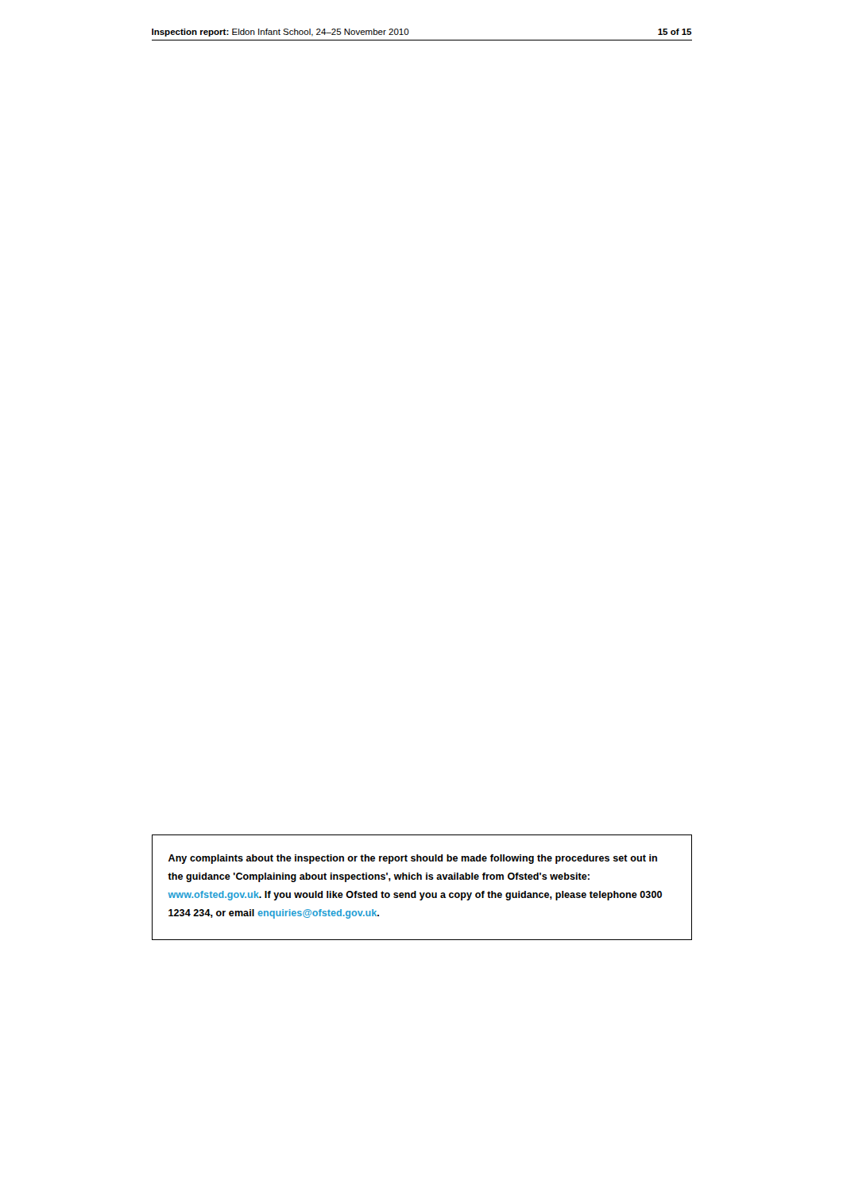Inspection report: Eldon Infant School, 24–25 November 2010
15 of 15
Any complaints about the inspection or the report should be made following the procedures set out in the guidance 'Complaining about inspections', which is available from Ofsted's website: www.ofsted.gov.uk. If you would like Ofsted to send you a copy of the guidance, please telephone 0300 1234 234, or email enquiries@ofsted.gov.uk.